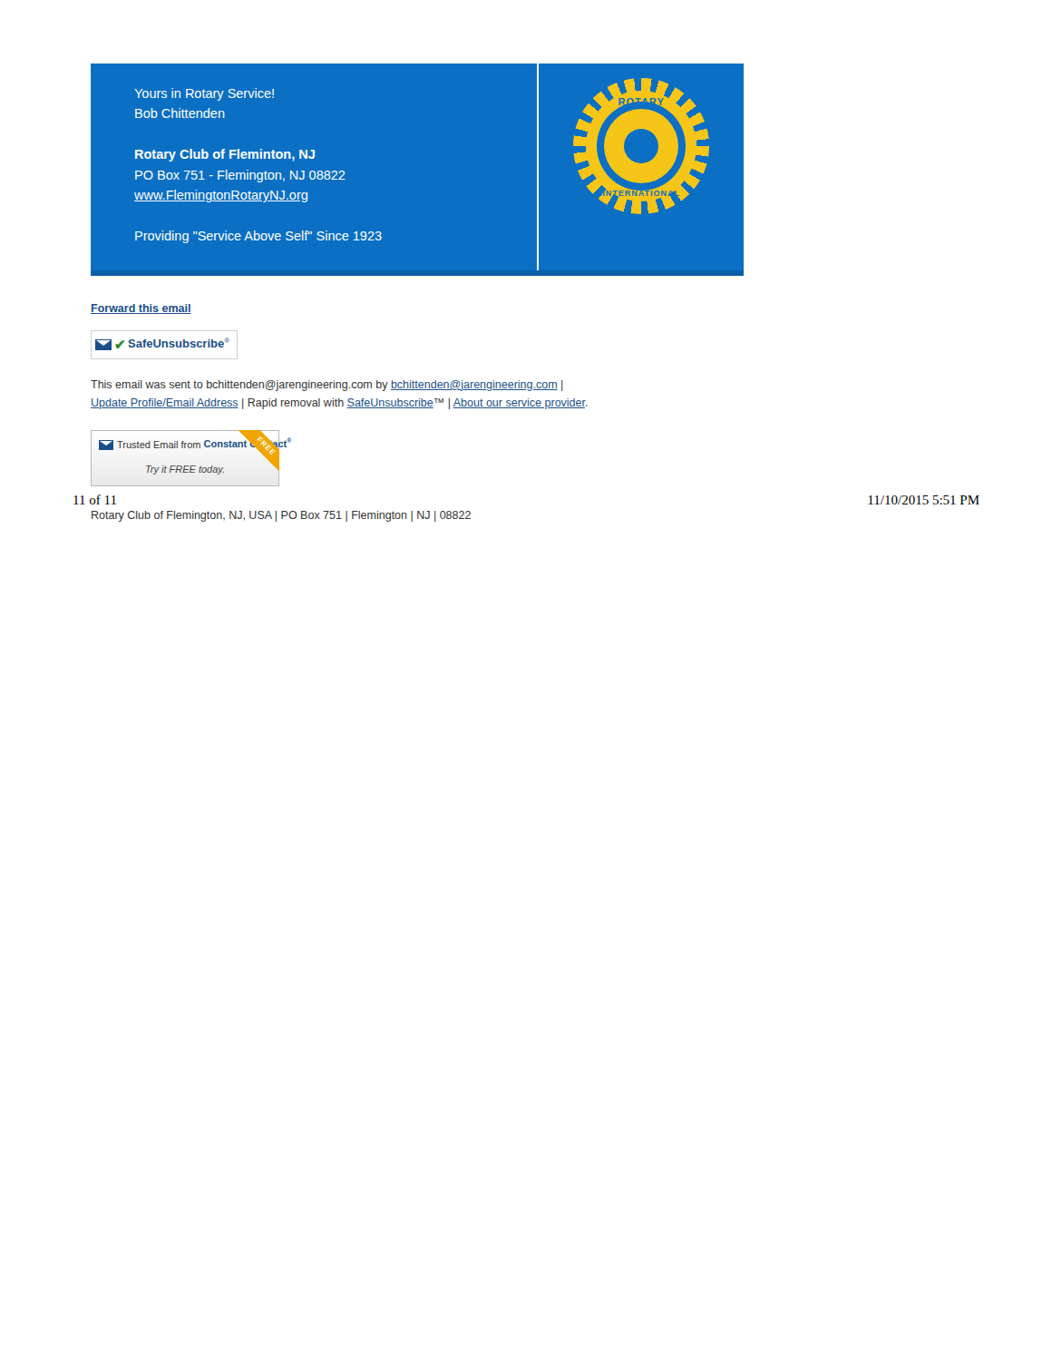| Yours in Rotary Service! Bob Chittenden Rotary Club of Fleminton, NJ PO Box 751 - Flemington, NJ 08822 www.FlemingtonRotaryNJ.org Providing "Service Above Self" Since 1923 | ROTARY INTERNATIONAL |
Forward this email
✔SafeUnsubscribe®
This email was sent to bchittenden@jarengineering.com by bchittenden@jarengineering.com |
Update Profile/Email Address | Rapid removal with SafeUnsubscribe™ | About our service provider.
FREE
Trusted Email from Constant Contact®
Try it FREE today.
Rotary Club of Flemington, NJ, USA | PO Box 751 | Flemington | NJ | 08822
11 of 11
11/10/2015 5:51 PM